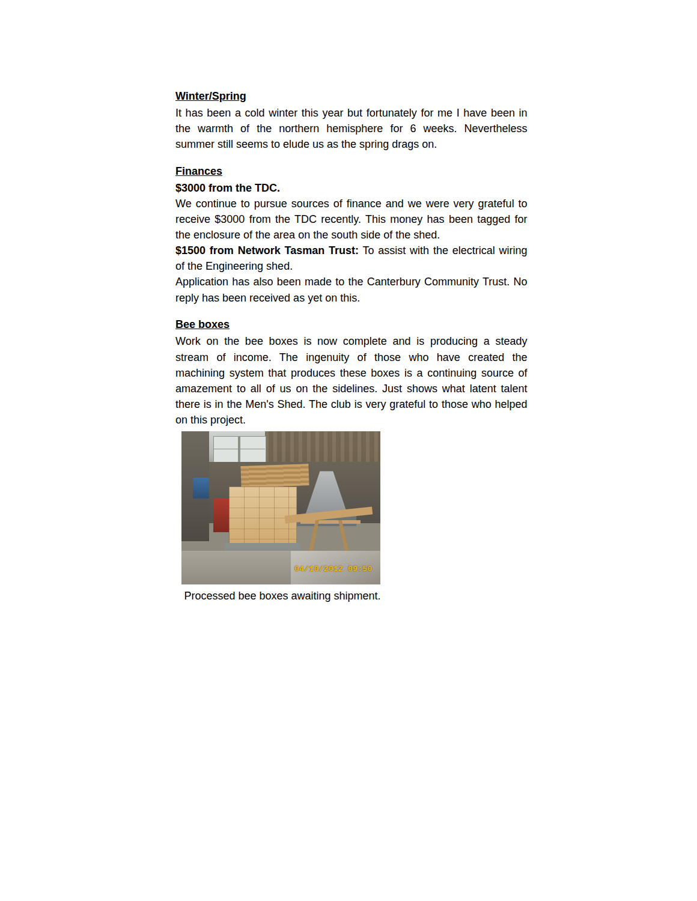Winter/Spring
It has been a cold winter this year but fortunately for me I have been in the warmth of the northern hemisphere for 6 weeks. Nevertheless summer still seems to elude us as the spring drags on.
Finances
$3000 from the TDC.
We continue to pursue sources of finance and we were very grateful to receive $3000 from the TDC recently. This money has been tagged for the enclosure of the area on the south side of the shed.
$1500 from Network Tasman Trust: To assist with the electrical wiring of the Engineering shed.
Application has also been made to the Canterbury Community Trust. No reply has been received as yet on this.
Bee boxes
Work on the bee boxes is now complete and is producing a steady stream of income. The ingenuity of those who have created the machining system that produces these boxes is a continuing source of amazement to all of us on the sidelines. Just shows what latent talent there is in the Men's Shed. The club is very grateful to those who helped on this project.
04/10/2012 09:50
Processed bee boxes awaiting shipment.